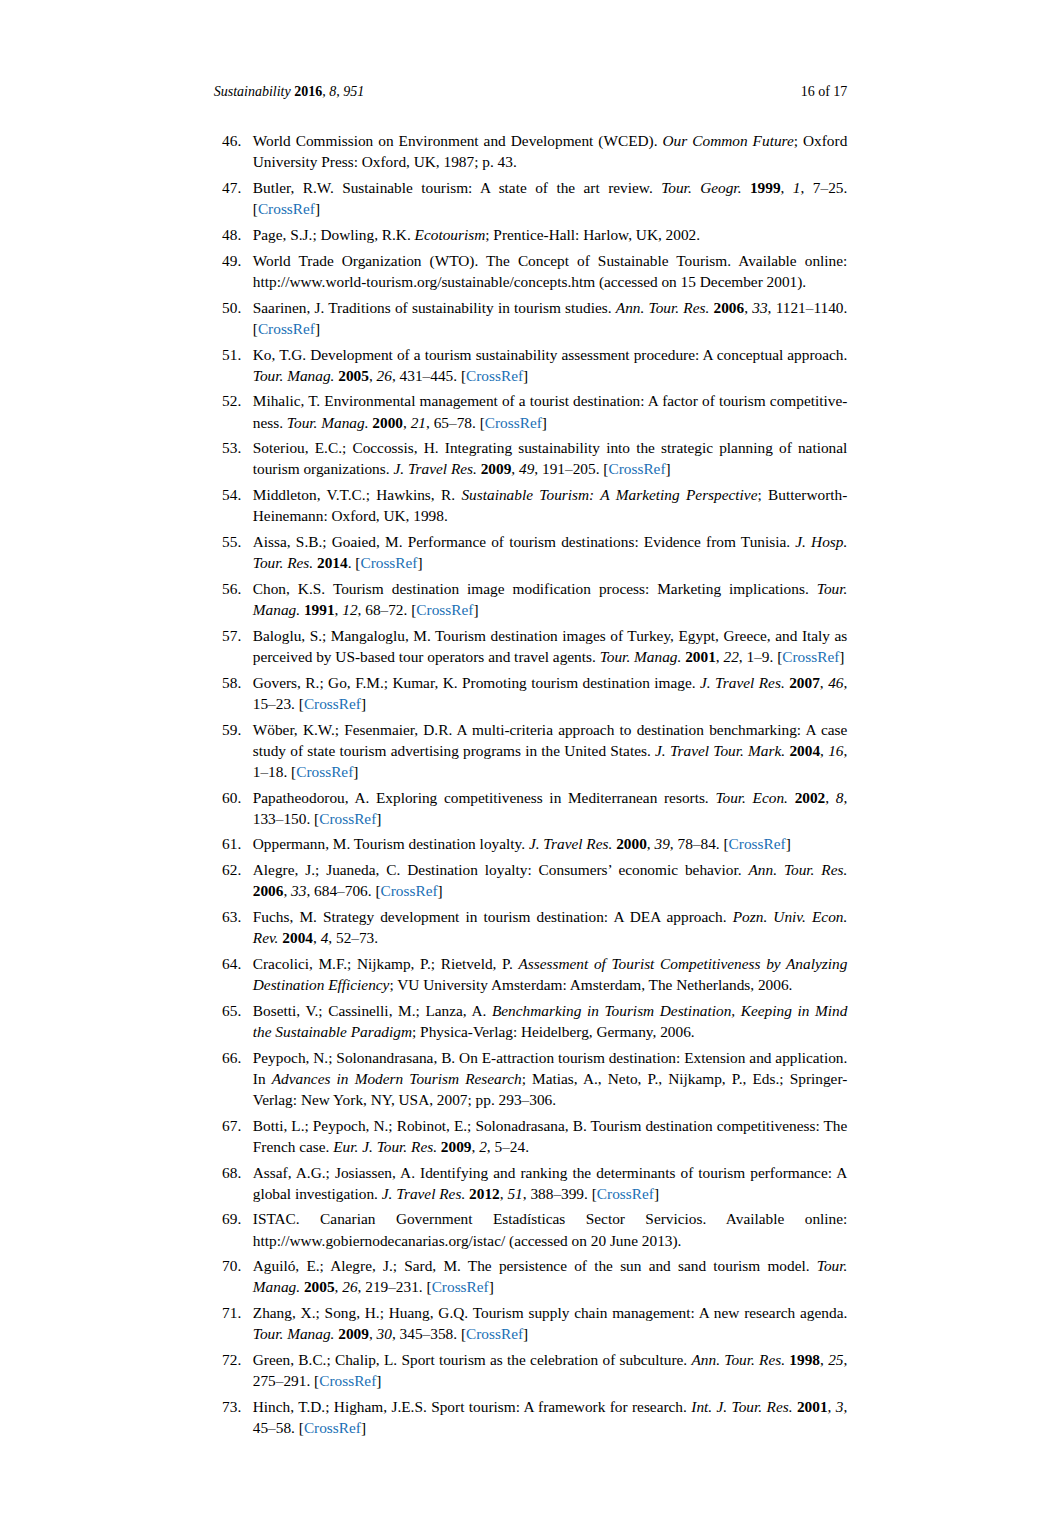Sustainability 2016, 8, 951
16 of 17
World Commission on Environment and Development (WCED). Our Common Future; Oxford University Press: Oxford, UK, 1987; p. 43.
Butler, R.W. Sustainable tourism: A state of the art review. Tour. Geogr. 1999, 1, 7–25. [CrossRef]
Page, S.J.; Dowling, R.K. Ecotourism; Prentice-Hall: Harlow, UK, 2002.
World Trade Organization (WTO). The Concept of Sustainable Tourism. Available online: http://www.world-tourism.org/sustainable/concepts.htm (accessed on 15 December 2001).
Saarinen, J. Traditions of sustainability in tourism studies. Ann. Tour. Res. 2006, 33, 1121–1140. [CrossRef]
Ko, T.G. Development of a tourism sustainability assessment procedure: A conceptual approach. Tour. Manag. 2005, 26, 431–445. [CrossRef]
Mihalic, T. Environmental management of a tourist destination: A factor of tourism competitiveness. Tour. Manag. 2000, 21, 65–78. [CrossRef]
Soteriou, E.C.; Coccossis, H. Integrating sustainability into the strategic planning of national tourism organizations. J. Travel Res. 2009, 49, 191–205. [CrossRef]
Middleton, V.T.C.; Hawkins, R. Sustainable Tourism: A Marketing Perspective; Butterworth-Heinemann: Oxford, UK, 1998.
Aissa, S.B.; Goaied, M. Performance of tourism destinations: Evidence from Tunisia. J. Hosp. Tour. Res. 2014. [CrossRef]
Chon, K.S. Tourism destination image modification process: Marketing implications. Tour. Manag. 1991, 12, 68–72. [CrossRef]
Baloglu, S.; Mangaloglu, M. Tourism destination images of Turkey, Egypt, Greece, and Italy as perceived by US-based tour operators and travel agents. Tour. Manag. 2001, 22, 1–9. [CrossRef]
Govers, R.; Go, F.M.; Kumar, K. Promoting tourism destination image. J. Travel Res. 2007, 46, 15–23. [CrossRef]
Wöber, K.W.; Fesenmaier, D.R. A multi-criteria approach to destination benchmarking: A case study of state tourism advertising programs in the United States. J. Travel Tour. Mark. 2004, 16, 1–18. [CrossRef]
Papatheodorou, A. Exploring competitiveness in Mediterranean resorts. Tour. Econ. 2002, 8, 133–150. [CrossRef]
Oppermann, M. Tourism destination loyalty. J. Travel Res. 2000, 39, 78–84. [CrossRef]
Alegre, J.; Juaneda, C. Destination loyalty: Consumers’ economic behavior. Ann. Tour. Res. 2006, 33, 684–706. [CrossRef]
Fuchs, M. Strategy development in tourism destination: A DEA approach. Pozn. Univ. Econ. Rev. 2004, 4, 52–73.
Cracolici, M.F.; Nijkamp, P.; Rietveld, P. Assessment of Tourist Competitiveness by Analyzing Destination Efficiency; VU University Amsterdam: Amsterdam, The Netherlands, 2006.
Bosetti, V.; Cassinelli, M.; Lanza, A. Benchmarking in Tourism Destination, Keeping in Mind the Sustainable Paradigm; Physica-Verlag: Heidelberg, Germany, 2006.
Peypoch, N.; Solonandrasana, B. On E-attraction tourism destination: Extension and application. In Advances in Modern Tourism Research; Matias, A., Neto, P., Nijkamp, P., Eds.; Springer-Verlag: New York, NY, USA, 2007; pp. 293–306.
Botti, L.; Peypoch, N.; Robinot, E.; Solonadrasana, B. Tourism destination competitiveness: The French case. Eur. J. Tour. Res. 2009, 2, 5–24.
Assaf, A.G.; Josiassen, A. Identifying and ranking the determinants of tourism performance: A global investigation. J. Travel Res. 2012, 51, 388–399. [CrossRef]
ISTAC. Canarian Government Estadísticas Sector Servicios. Available online: http://www.gobiernodecanarias.org/istac/ (accessed on 20 June 2013).
Aguiló, E.; Alegre, J.; Sard, M. The persistence of the sun and sand tourism model. Tour. Manag. 2005, 26, 219–231. [CrossRef]
Zhang, X.; Song, H.; Huang, G.Q. Tourism supply chain management: A new research agenda. Tour. Manag. 2009, 30, 345–358. [CrossRef]
Green, B.C.; Chalip, L. Sport tourism as the celebration of subculture. Ann. Tour. Res. 1998, 25, 275–291. [CrossRef]
Hinch, T.D.; Higham, J.E.S. Sport tourism: A framework for research. Int. J. Tour. Res. 2001, 3, 45–58. [CrossRef]